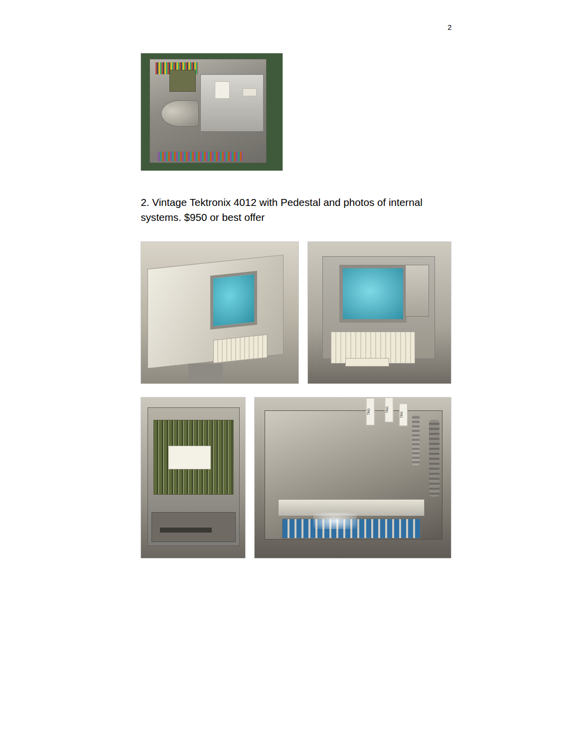2
2. Vintage Tektronix 4012 with Pedestal and photos of internal systems. $950 or best offer
TAG
TAG
TAG